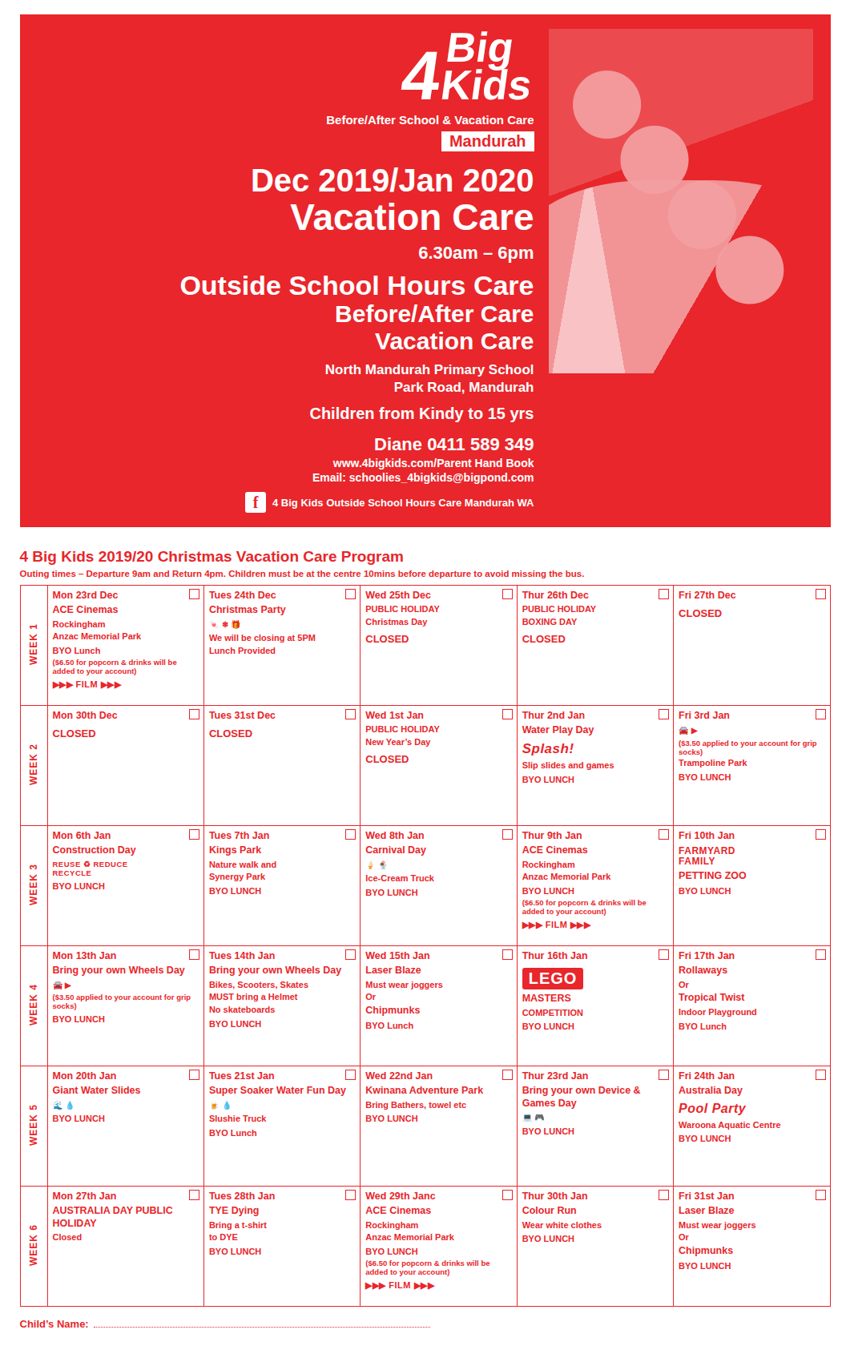4 BigKids
Before/After School & Vacation Care
Mandurah
Dec 2019/Jan 2020
Vacation Care
6.30am – 6pm
Outside School Hours Care
Before/After Care
Vacation Care
North Mandurah Primary School
Park Road, Mandurah
Children from Kindy to 15 yrs
Diane 0411 589 349
www.4bigkids.com/Parent Hand Book
Email: schoolies_4bigkids@bigpond.com
f 4 Big Kids Outside School Hours Care Mandurah WA
4 Big Kids 2019/20 Christmas Vacation Care Program
Outing times – Departure 9am and Return 4pm. Children must be at the centre 10mins before departure to avoid missing the bus.
| WEEK 1 | Mon 23rd Dec ACE Cinemas Rockingham Anzac Memorial Park BYO Lunch ($6.50 for popcorn & drinks will be added to your account) ▶▶▶ FILM ▶▶▶ | Tues 24th Dec Christmas Party 🍬 ❄ 🎁 We will be closing at 5PM Lunch Provided | Wed 25th Dec PUBLIC HOLIDAY Christmas Day CLOSED | Thur 26th Dec PUBLIC HOLIDAY BOXING DAY CLOSED | Fri 27th Dec CLOSED |
| WEEK 2 | Mon 30th Dec CLOSED | Tues 31st Dec CLOSED | Wed 1st Jan PUBLIC HOLIDAY New Year’s Day CLOSED | Thur 2nd Jan Water Play Day Splash! Slip slides and games BYO LUNCH | Fri 3rd Jan 🚘 ▶ ($3.50 applied to your account for grip socks) Trampoline Park BYO LUNCH |
| WEEK 3 | Mon 6th Jan Construction Day REUSE ♻ REDUCE RECYCLE BYO LUNCH | Tues 7th Jan Kings Park Nature walk and Synergy Park BYO LUNCH | Wed 8th Jan Carnival Day 🍦 🍨 Ice-Cream Truck BYO LUNCH | Thur 9th Jan ACE Cinemas Rockingham Anzac Memorial Park BYO LUNCH ($6.50 for popcorn & drinks will be added to your account) ▶▶▶ FILM ▶▶▶ | Fri 10th Jan FARMYARD FAMILY PETTING ZOO BYO LUNCH |
| WEEK 4 | Mon 13th Jan Bring your own Wheels Day 🚘 ▶ ($3.50 applied to your account for grip socks) BYO LUNCH | Tues 14th Jan Bring your own Wheels Day Bikes, Scooters, Skates MUST bring a Helmet No skateboards BYO LUNCH | Wed 15th Jan Laser Blaze Must wear joggers Or Chipmunks BYO Lunch | Thur 16th Jan LEGO MASTERS COMPETITION BYO LUNCH | Fri 17th Jan Rollaways Or Tropical Twist Indoor Playground BYO Lunch |
| WEEK 5 | Mon 20th Jan Giant Water Slides 🌊 💧 BYO LUNCH | Tues 21st Jan Super Soaker Water Fun Day 🍺 💧 Slushie Truck BYO Lunch | Wed 22nd Jan Kwinana Adventure Park Bring Bathers, towel etc BYO LUNCH | Thur 23rd Jan Bring your own Device & Games Day 💻 🎮 BYO LUNCH | Fri 24th Jan Australia Day Pool Party Waroona Aquatic Centre BYO LUNCH |
| WEEK 6 | Mon 27th Jan AUSTRALIA DAY PUBLIC HOLIDAY Closed | Tues 28th Jan TYE Dying Bring a t-shirt to DYE BYO LUNCH | Wed 29th Janc ACE Cinemas Rockingham Anzac Memorial Park BYO LUNCH ($6.50 for popcorn & drinks will be added to your account) ▶▶▶ FILM ▶▶▶ | Thur 30th Jan Colour Run Wear white clothes BYO LUNCH | Fri 31st Jan Laser Blaze Must wear joggers Or Chipmunks BYO LUNCH |
Child’s Name: